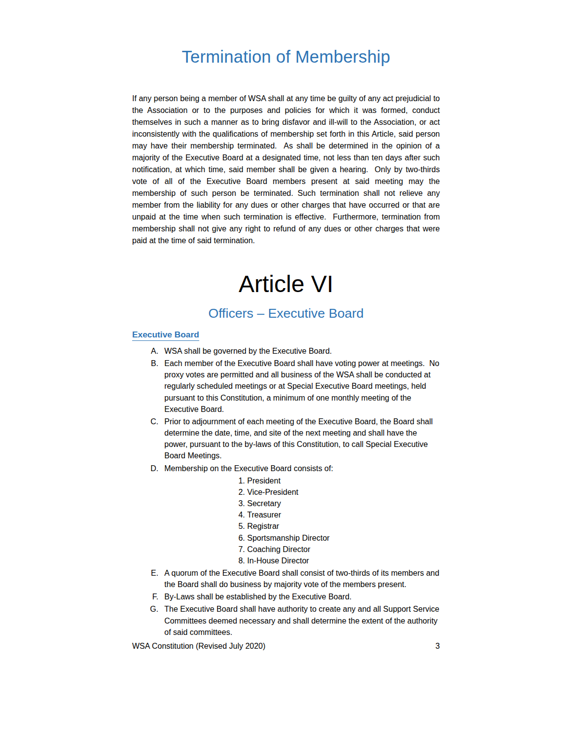Termination of Membership
If any person being a member of WSA shall at any time be guilty of any act prejudicial to the Association or to the purposes and policies for which it was formed, conduct themselves in such a manner as to bring disfavor and ill-will to the Association, or act inconsistently with the qualifications of membership set forth in this Article, said person may have their membership terminated. As shall be determined in the opinion of a majority of the Executive Board at a designated time, not less than ten days after such notification, at which time, said member shall be given a hearing. Only by two-thirds vote of all of the Executive Board members present at said meeting may the membership of such person be terminated. Such termination shall not relieve any member from the liability for any dues or other charges that have occurred or that are unpaid at the time when such termination is effective. Furthermore, termination from membership shall not give any right to refund of any dues or other charges that were paid at the time of said termination.
Article VI
Officers – Executive Board
Executive Board
WSA shall be governed by the Executive Board.
Each member of the Executive Board shall have voting power at meetings. No proxy votes are permitted and all business of the WSA shall be conducted at regularly scheduled meetings or at Special Executive Board meetings, held pursuant to this Constitution, a minimum of one monthly meeting of the Executive Board.
Prior to adjournment of each meeting of the Executive Board, the Board shall determine the date, time, and site of the next meeting and shall have the power, pursuant to the by-laws of this Constitution, to call Special Executive Board Meetings.
Membership on the Executive Board consists of:
President
Vice-President
Secretary
Treasurer
Registrar
Sportsmanship Director
Coaching Director
In-House Director
A quorum of the Executive Board shall consist of two-thirds of its members and the Board shall do business by majority vote of the members present.
By-Laws shall be established by the Executive Board.
The Executive Board shall have authority to create any and all Support Service Committees deemed necessary and shall determine the extent of the authority of said committees.
WSA Constitution (Revised July 2020) 3